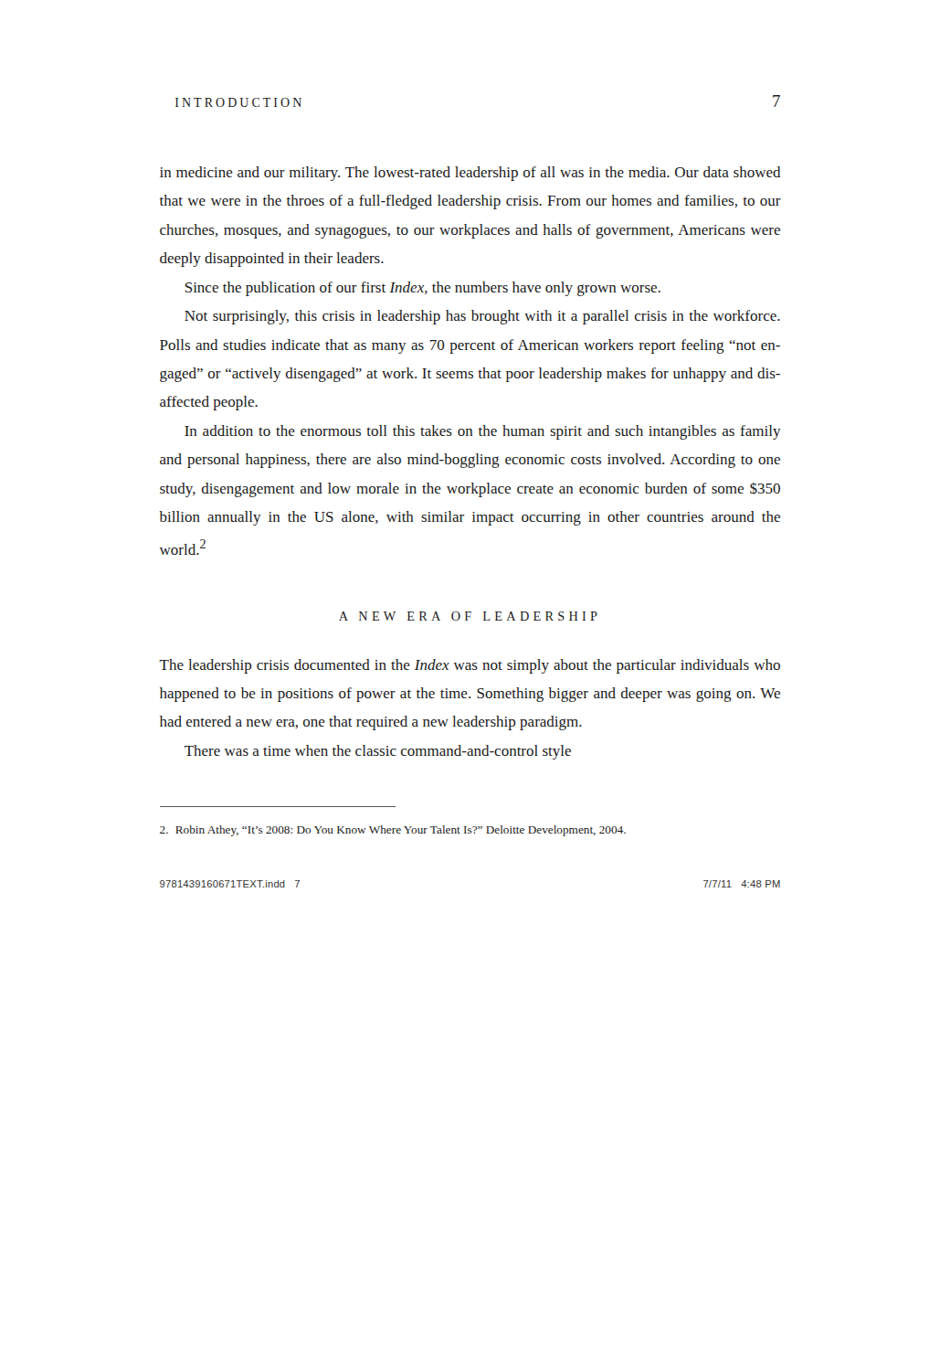Introduction 7
in medicine and our military. The lowest-rated leadership of all was in the media. Our data showed that we were in the throes of a full-fledged leadership crisis. From our homes and families, to our churches, mosques, and synagogues, to our workplaces and halls of government, Americans were deeply disappointed in their leaders.
Since the publication of our first Index, the numbers have only grown worse.
Not surprisingly, this crisis in leadership has brought with it a parallel crisis in the workforce. Polls and studies indicate that as many as 70 percent of American workers report feeling “not engaged” or “actively disengaged” at work. It seems that poor leadership makes for unhappy and disaffected people.
In addition to the enormous toll this takes on the human spirit and such intangibles as family and personal happiness, there are also mind-boggling economic costs involved. According to one study, disengagement and low morale in the workplace create an economic burden of some $350 billion annually in the US alone, with similar impact occurring in other countries around the world.2
A New Era of Leadership
The leadership crisis documented in the Index was not simply about the particular individuals who happened to be in positions of power at the time. Something bigger and deeper was going on. We had entered a new era, one that required a new leadership paradigm.
There was a time when the classic command-and-control style
2. Robin Athey, “It’s 2008: Do You Know Where Your Talent Is?” Deloitte Development, 2004.
9781439160671TEXT.indd 7 7/7/11 4:48 PM